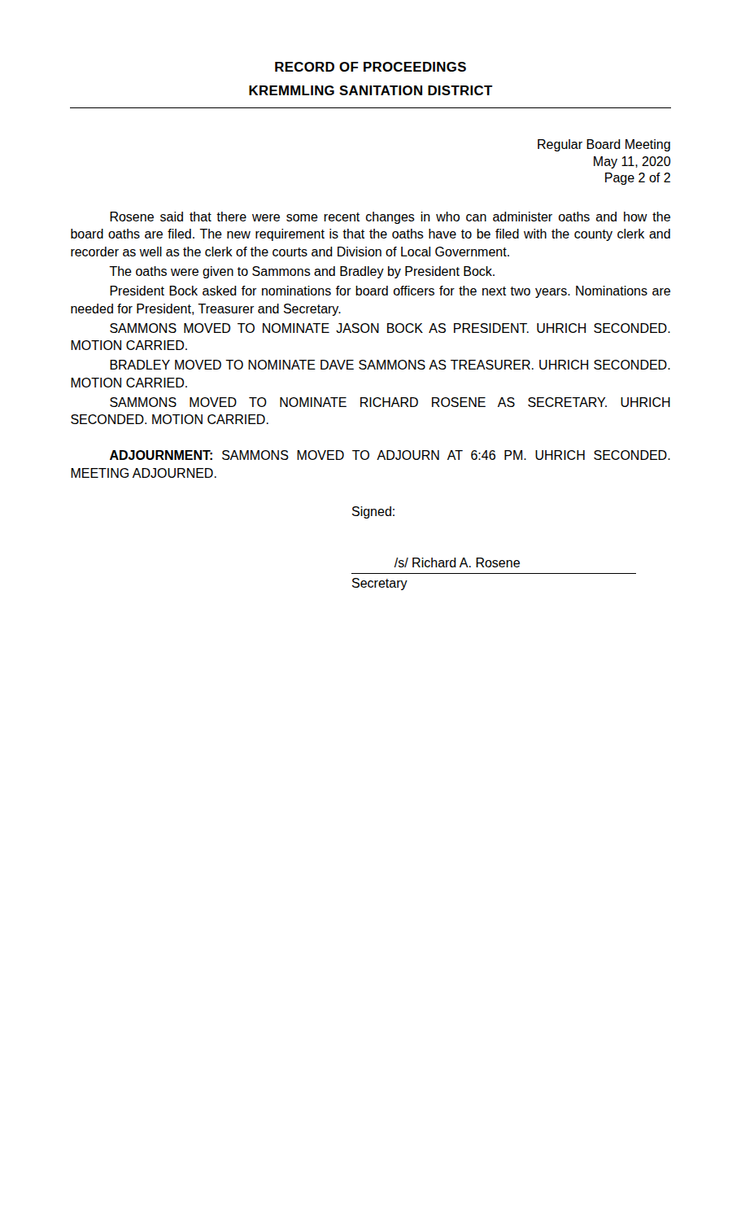RECORD OF PROCEEDINGS
KREMMLING SANITATION DISTRICT
Regular Board Meeting
May 11, 2020
Page 2 of 2
Rosene said that there were some recent changes in who can administer oaths and how the board oaths are filed. The new requirement is that the oaths have to be filed with the county clerk and recorder as well as the clerk of the courts and Division of Local Government.
The oaths were given to Sammons and Bradley by President Bock.
President Bock asked for nominations for board officers for the next two years. Nominations are needed for President, Treasurer and Secretary.
SAMMONS MOVED TO NOMINATE JASON BOCK AS PRESIDENT. UHRICH SECONDED. MOTION CARRIED.
BRADLEY MOVED TO NOMINATE DAVE SAMMONS AS TREASURER. UHRICH SECONDED. MOTION CARRIED.
SAMMONS MOVED TO NOMINATE RICHARD ROSENE AS SECRETARY. UHRICH SECONDED. MOTION CARRIED.
ADJOURNMENT: SAMMONS MOVED TO ADJOURN AT 6:46 PM. UHRICH SECONDED. MEETING ADJOURNED.
Signed:
/s/ Richard A. Rosene
Secretary